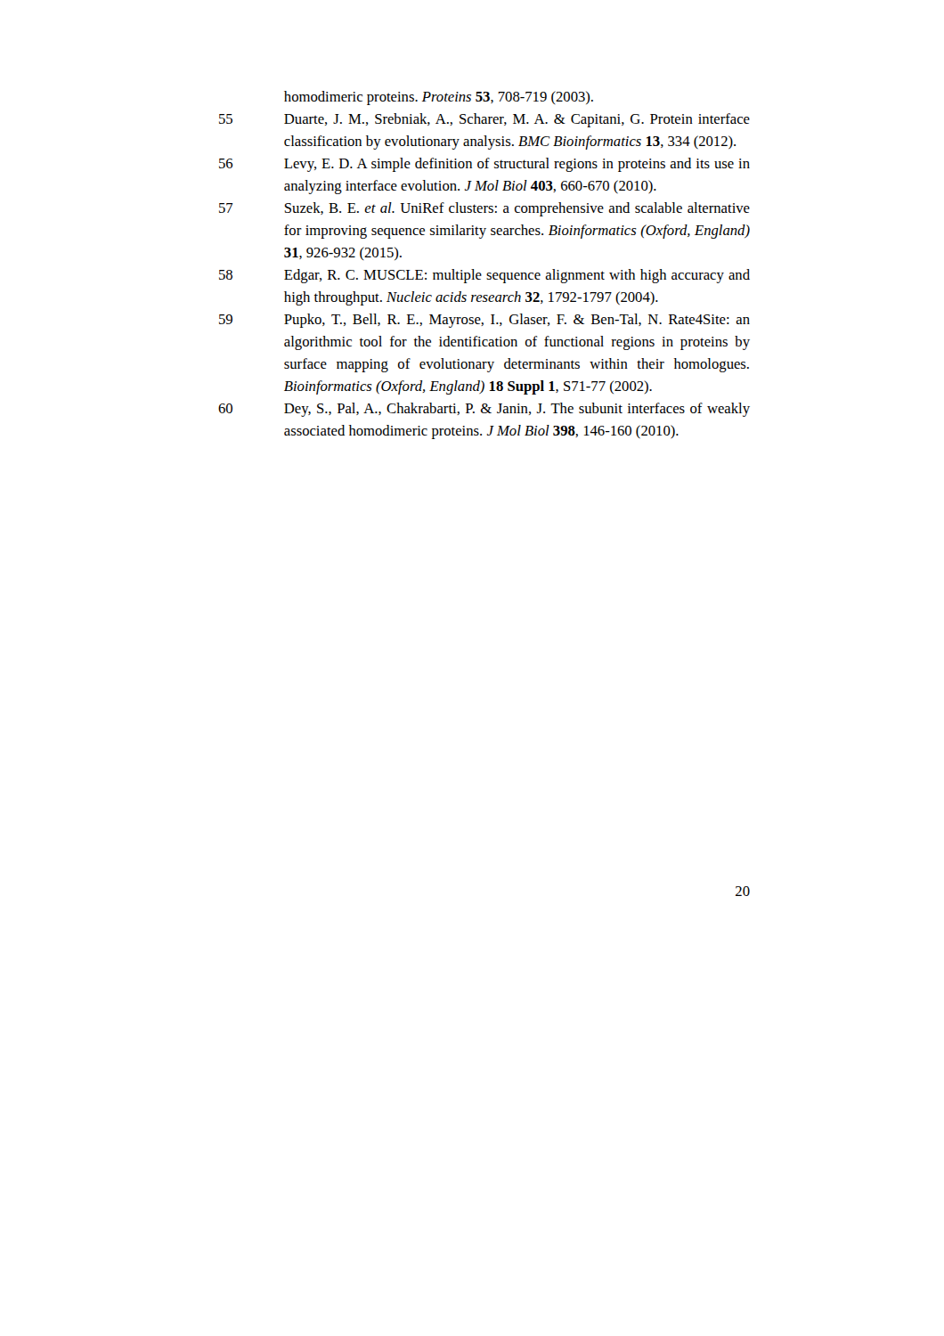homodimeric proteins. Proteins 53, 708-719 (2003).
55 Duarte, J. M., Srebniak, A., Scharer, M. A. & Capitani, G. Protein interface classification by evolutionary analysis. BMC Bioinformatics 13, 334 (2012).
56 Levy, E. D. A simple definition of structural regions in proteins and its use in analyzing interface evolution. J Mol Biol 403, 660-670 (2010).
57 Suzek, B. E. et al. UniRef clusters: a comprehensive and scalable alternative for improving sequence similarity searches. Bioinformatics (Oxford, England) 31, 926-932 (2015).
58 Edgar, R. C. MUSCLE: multiple sequence alignment with high accuracy and high throughput. Nucleic acids research 32, 1792-1797 (2004).
59 Pupko, T., Bell, R. E., Mayrose, I., Glaser, F. & Ben-Tal, N. Rate4Site: an algorithmic tool for the identification of functional regions in proteins by surface mapping of evolutionary determinants within their homologues. Bioinformatics (Oxford, England) 18 Suppl 1, S71-77 (2002).
60 Dey, S., Pal, A., Chakrabarti, P. & Janin, J. The subunit interfaces of weakly associated homodimeric proteins. J Mol Biol 398, 146-160 (2010).
20